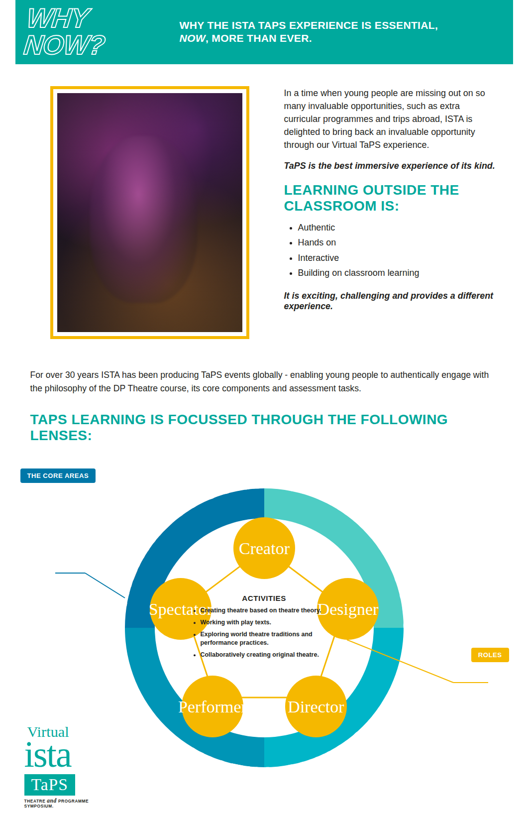Why Now?
Why the ISTA TaPS experience is essential,
now, more than ever.
In a time when young people are missing out on so many invaluable opportunities, such as extra curricular programmes and trips abroad, ISTA is delighted to bring back an invaluable opportunity through our Virtual TaPS experience.
TaPS is the best immersive experience of its kind.
Learning outside the classroom is:
Authentic
Hands on
Interactive
Building on classroom learning
It is exciting, challenging and provides a different experience.
For over 30 years ISTA has been producing TaPS events globally - enabling young people to authentically engage with the philosophy of the DP Theatre course, its core components and assessment tasks.
TaPS learning is focussed through the following lenses:
The core areas Roles THEATRE IN CONTEXT THEATRE PROCESSES PERFORMING THEORY Creator Designer Director Performer Spectator
Activities
Creating theatre based on theatre theory.
Working with play texts.
Exploring world theatre traditions and performance practices.
Collaboratively creating original theatre.
Virtual ista TaPS Theatre and Programme Symposium.